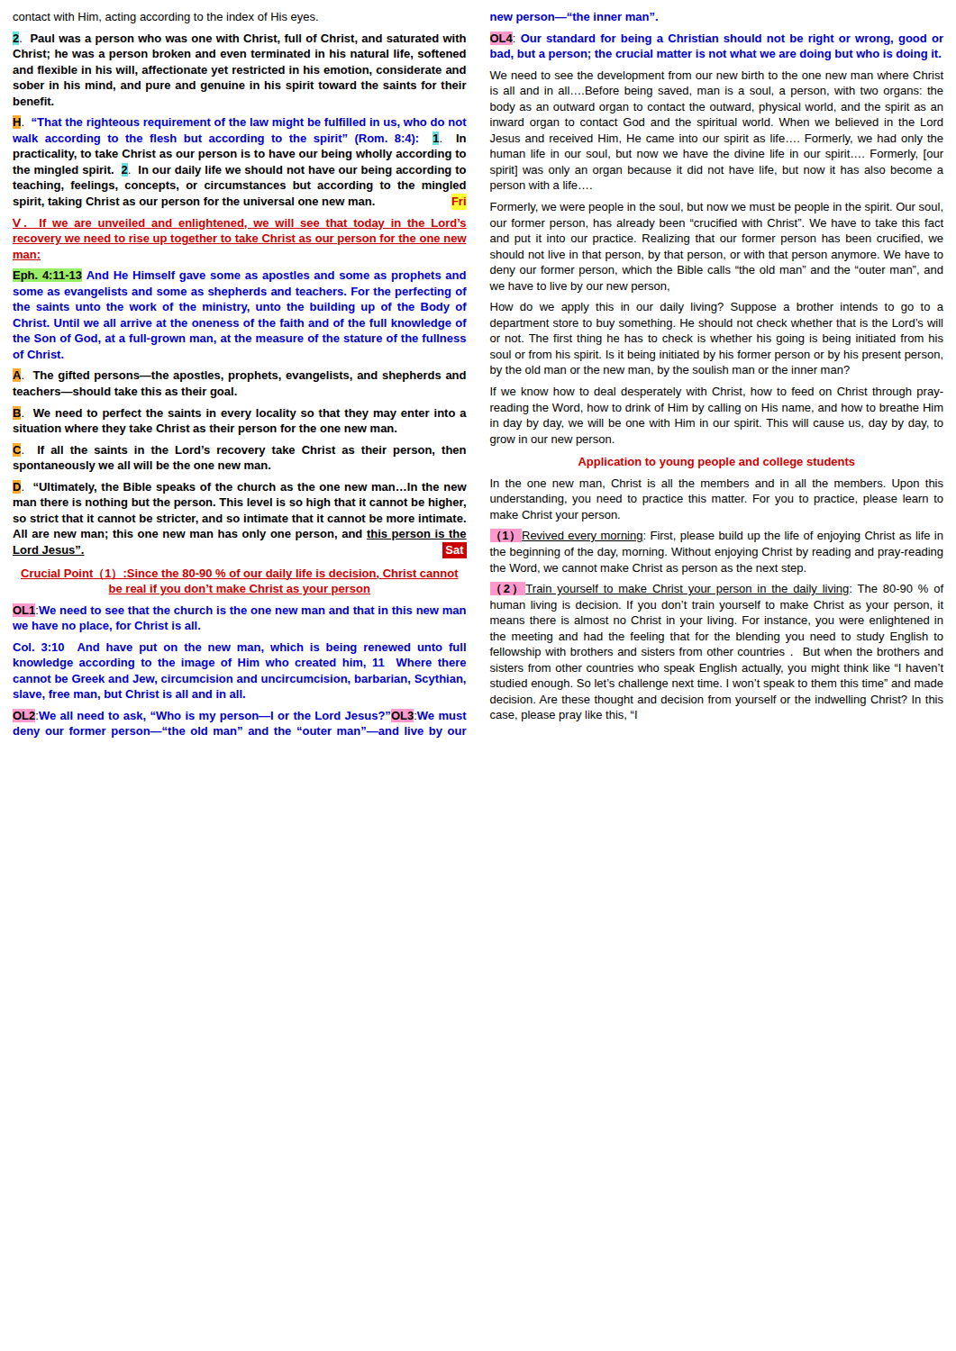contact with Him, acting according to the index of His eyes.
2. Paul was a person who was one with Christ, full of Christ, and saturated with Christ; he was a person broken and even terminated in his natural life, softened and flexible in his will, affectionate yet restricted in his emotion, considerate and sober in his mind, and pure and genuine in his spirit toward the saints for their benefit.
H. “That the righteous requirement of the law might be fulfilled in us, who do not walk according to the flesh but according to the spirit” (Rom. 8:4): 1. In practicality, to take Christ as our person is to have our being wholly according to the mingled spirit. 2. In our daily life we should not have our being according to teaching, feelings, concepts, or circumstances but according to the mingled spirit, taking Christ as our person for the universal one new man. Fri
Ⅴ. If we are unveiled and enlightened, we will see that today in the Lord’s recovery we need to rise up together to take Christ as our person for the one new man:
Eph. 4:11-13 And He Himself gave some as apostles and some as prophets and some as evangelists and some as shepherds and teachers. For the perfecting of the saints unto the work of the ministry, unto the building up of the Body of Christ. Until we all arrive at the oneness of the faith and of the full knowledge of the Son of God, at a full-grown man, at the measure of the stature of the fullness of Christ.
A. The gifted persons—the apostles, prophets, evangelists, and shepherds and teachers—should take this as their goal.
B. We need to perfect the saints in every locality so that they may enter into a situation where they take Christ as their person for the one new man.
C. If all the saints in the Lord’s recovery take Christ as their person, then spontaneously we all will be the one new man.
D. “Ultimately, the Bible speaks of the church as the one new man…In the new man there is nothing but the person. This level is so high that it cannot be higher, so strict that it cannot be stricter, and so intimate that it cannot be more intimate. All are new man; this one new man has only one person, and this person is the Lord Jesus”. Sat
Crucial Point（1）:Since the 80-90 % of our daily life is decision, Christ cannot be real if you don’t make Christ as your person
OL1:We need to see that the church is the one new man and that in this new man we have no place, for Christ is all.
Col. 3:10 And have put on the new man, which is being renewed unto full knowledge according to the image of Him who created him, 11 Where there cannot be Greek and Jew, circumcision and uncircumcision, barbarian, Scythian, slave, free man, but Christ is all and in all.
OL2:We all need to ask, “Who is my person—I or the Lord Jesus?”OL3:We must deny our former person—“the old man” and the “outer man”—and live by our new person—“the inner man”.
OL4: Our standard for being a Christian should not be right or wrong, good or bad, but a person; the crucial matter is not what we are doing but who is doing it.
We need to see the development from our new birth to the one new man where Christ is all and in all….Before being saved, man is a soul, a person, with two organs: the body as an outward organ to contact the outward, physical world, and the spirit as an inward organ to contact God and the spiritual world. When we believed in the Lord Jesus and received Him, He came into our spirit as life…. Formerly, we had only the human life in our soul, but now we have the divine life in our spirit…. Formerly, [our spirit] was only an organ because it did not have life, but now it has also become a person with a life….
Formerly, we were people in the soul, but now we must be people in the spirit. Our soul, our former person, has already been “crucified with Christ”. We have to take this fact and put it into our practice. Realizing that our former person has been crucified, we should not live in that person, by that person, or with that person anymore. We have to deny our former person, which the Bible calls “the old man” and the “outer man”, and we have to live by our new person,
How do we apply this in our daily living? Suppose a brother intends to go to a department store to buy something. He should not check whether that is the Lord’s will or not. The first thing he has to check is whether his going is being initiated from his soul or from his spirit. Is it being initiated by his former person or by his present person, by the old man or the new man, by the soulish man or the inner man?
If we know how to deal desperately with Christ, how to feed on Christ through pray-reading the Word, how to drink of Him by calling on His name, and how to breathe Him in day by day, we will be one with Him in our spirit. This will cause us, day by day, to grow in our new person.
Application to young people and college students
In the one new man, Christ is all the members and in all the members. Upon this understanding, you need to practice this matter. For you to practice, please learn to make Christ your person.
（1）Revived every morning: First, please build up the life of enjoying Christ as life in the beginning of the day, morning. Without enjoying Christ by reading and pray-reading the Word, we cannot make Christ as person as the next step.
（2）Train yourself to make Christ your person in the daily living: The 80-90 % of human living is decision. If you don’t train yourself to make Christ as your person, it means there is almost no Christ in your living. For instance, you were enlightened in the meeting and had the feeling that for the blending you need to study English to fellowship with brothers and sisters from other countries． But when the brothers and sisters from other countries who speak English actually, you might think like “I haven’t studied enough. So let’s challenge next time. I won’t speak to them this time” and made decision. Are these thought and decision from yourself or the indwelling Christ? In this case, please pray like this, “I